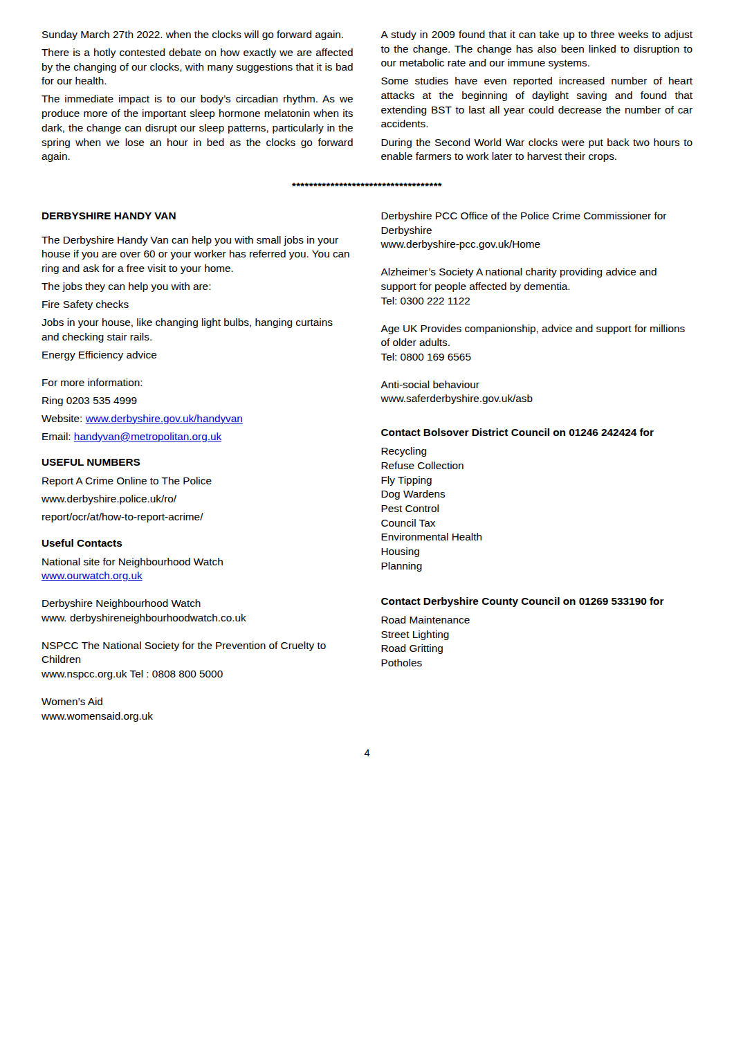Sunday March 27th 2022. when the clocks will go forward again.
There is a hotly contested debate on how exactly we are affected by the changing of our clocks, with many suggestions that it is bad for our health.
The immediate impact is to our body’s circadian rhythm. As we produce more of the important sleep hormone melatonin when its dark, the change can disrupt our sleep patterns, particularly in the spring when we lose an hour in bed as the clocks go forward again.
A study in 2009 found that it can take up to three weeks to adjust to the change. The change has also been linked to disruption to our metabolic rate and our immune systems.
Some studies have even reported increased number of heart attacks at the beginning of daylight saving and found that extending BST to last all year could decrease the number of car accidents.
During the Second World War clocks were put back two hours to enable farmers to work later to harvest their crops.
***********************************
DERBYSHIRE HANDY VAN
The Derbyshire Handy Van can help you with small jobs in your house if you are over 60 or your worker has referred you. You can ring and ask for a free visit to your home.
The jobs they can help you with are:
Fire Safety checks
Jobs in your house, like changing light bulbs, hanging curtains and checking stair rails.
Energy Efficiency advice
For more information:
Ring 0203 535 4999
Website: www.derbyshire.gov.uk/handyvan
Email: handyvan@metropolitan.org.uk
USEFUL NUMBERS
Report A Crime Online to The Police
www.derbyshire.police.uk/ro/
report/ocr/at/how-to-report-acrime/
Useful Contacts
National site for Neighbourhood Watch
www.ourwatch.org.uk
Derbyshire Neighbourhood Watch
www. derbyshireneighbourhoodwatch.co.uk
NSPCC The National Society for the Prevention of Cruelty to Children
www.nspcc.org.uk Tel : 0808 800 5000
Women’s Aid
www.womensaid.org.uk
Derbyshire PCC Office of the Police Crime Commissioner for Derbyshire
www.derbyshire-pcc.gov.uk/Home
Alzheimer’s Society A national charity providing advice and support for people affected by dementia.
Tel: 0300 222 1122
Age UK Provides companionship, advice and support for millions of older adults.
Tel: 0800 169 6565
Anti-social behaviour
www.saferderbyshire.gov.uk/asb
Contact Bolsover District Council on 01246 242424 for
Recycling
Refuse Collection
Fly Tipping
Dog Wardens
Pest Control
Council Tax
Environmental Health
Housing
Planning
Contact Derbyshire County Council on 01269 533190 for
Road Maintenance
Street Lighting
Road Gritting
Potholes
4